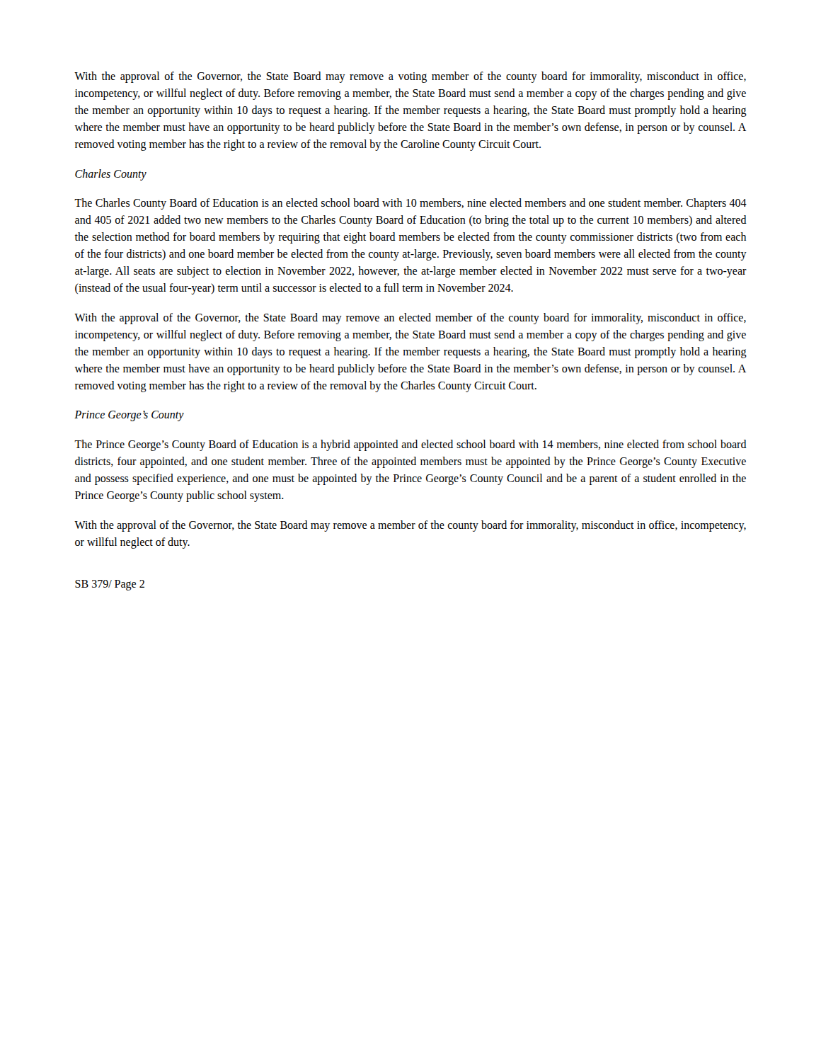With the approval of the Governor, the State Board may remove a voting member of the county board for immorality, misconduct in office, incompetency, or willful neglect of duty. Before removing a member, the State Board must send a member a copy of the charges pending and give the member an opportunity within 10 days to request a hearing. If the member requests a hearing, the State Board must promptly hold a hearing where the member must have an opportunity to be heard publicly before the State Board in the member’s own defense, in person or by counsel. A removed voting member has the right to a review of the removal by the Caroline County Circuit Court.
Charles County
The Charles County Board of Education is an elected school board with 10 members, nine elected members and one student member. Chapters 404 and 405 of 2021 added two new members to the Charles County Board of Education (to bring the total up to the current 10 members) and altered the selection method for board members by requiring that eight board members be elected from the county commissioner districts (two from each of the four districts) and one board member be elected from the county at-large. Previously, seven board members were all elected from the county at-large. All seats are subject to election in November 2022, however, the at-large member elected in November 2022 must serve for a two-year (instead of the usual four-year) term until a successor is elected to a full term in November 2024.
With the approval of the Governor, the State Board may remove an elected member of the county board for immorality, misconduct in office, incompetency, or willful neglect of duty. Before removing a member, the State Board must send a member a copy of the charges pending and give the member an opportunity within 10 days to request a hearing. If the member requests a hearing, the State Board must promptly hold a hearing where the member must have an opportunity to be heard publicly before the State Board in the member’s own defense, in person or by counsel. A removed voting member has the right to a review of the removal by the Charles County Circuit Court.
Prince George’s County
The Prince George’s County Board of Education is a hybrid appointed and elected school board with 14 members, nine elected from school board districts, four appointed, and one student member. Three of the appointed members must be appointed by the Prince George’s County Executive and possess specified experience, and one must be appointed by the Prince George’s County Council and be a parent of a student enrolled in the Prince George’s County public school system.
With the approval of the Governor, the State Board may remove a member of the county board for immorality, misconduct in office, incompetency, or willful neglect of duty.
SB 379/ Page 2